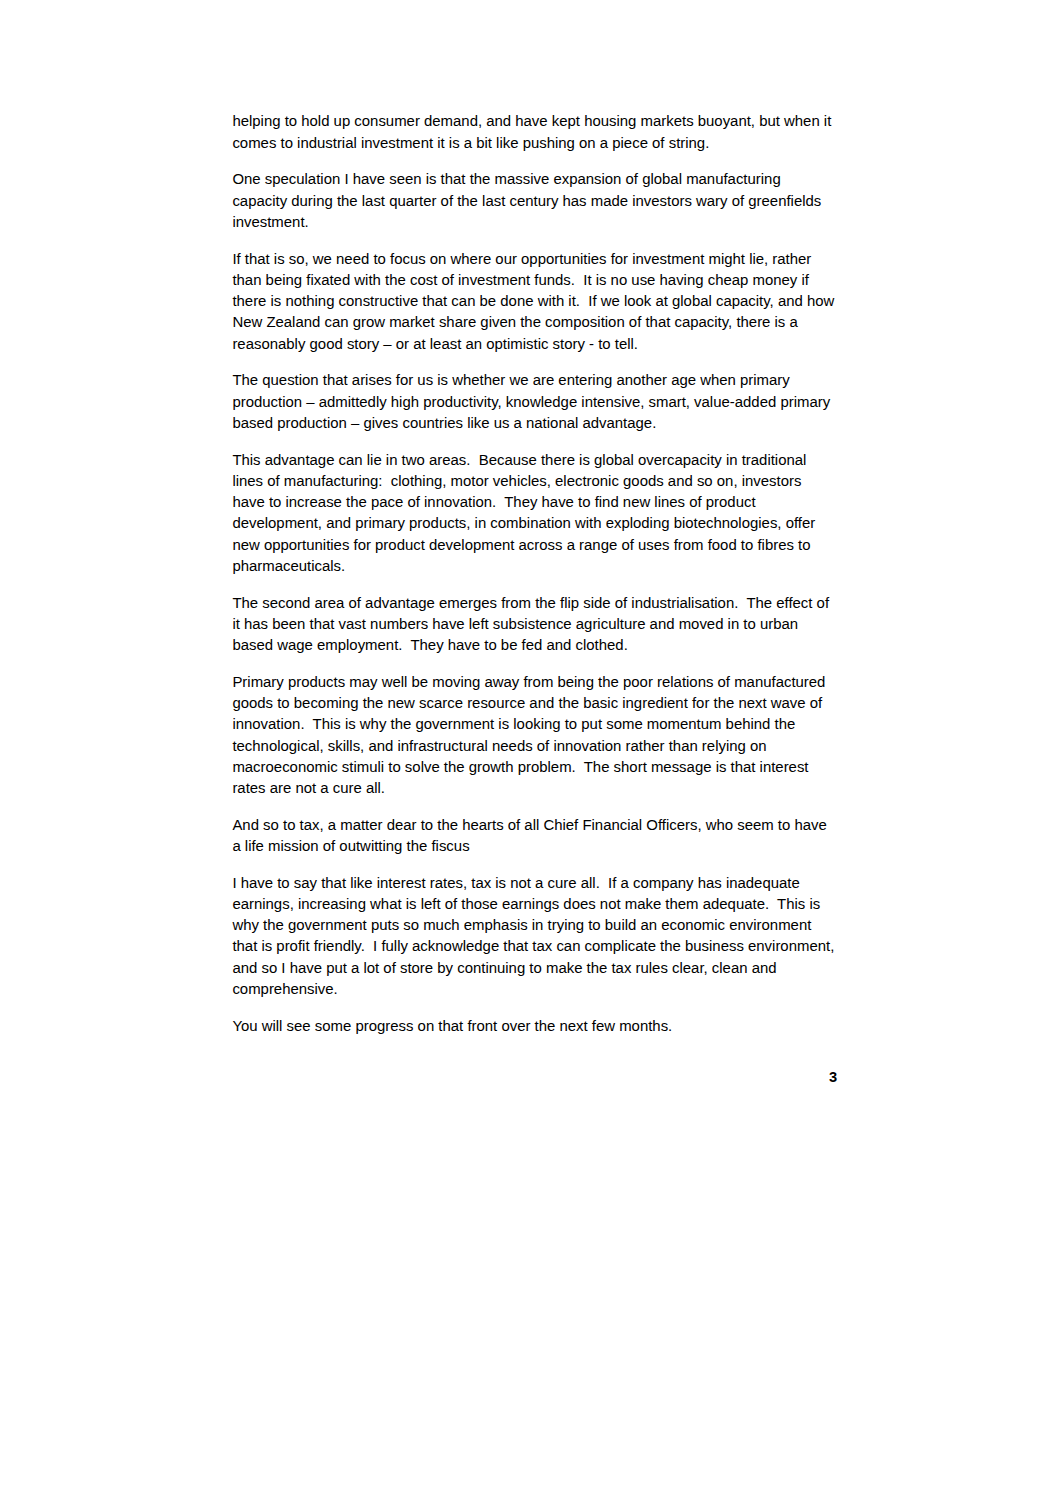helping to hold up consumer demand, and have kept housing markets buoyant, but when it comes to industrial investment it is a bit like pushing on a piece of string.
One speculation I have seen is that the massive expansion of global manufacturing capacity during the last quarter of the last century has made investors wary of greenfields investment.
If that is so, we need to focus on where our opportunities for investment might lie, rather than being fixated with the cost of investment funds. It is no use having cheap money if there is nothing constructive that can be done with it. If we look at global capacity, and how New Zealand can grow market share given the composition of that capacity, there is a reasonably good story – or at least an optimistic story - to tell.
The question that arises for us is whether we are entering another age when primary production – admittedly high productivity, knowledge intensive, smart, value-added primary based production – gives countries like us a national advantage.
This advantage can lie in two areas. Because there is global overcapacity in traditional lines of manufacturing: clothing, motor vehicles, electronic goods and so on, investors have to increase the pace of innovation. They have to find new lines of product development, and primary products, in combination with exploding biotechnologies, offer new opportunities for product development across a range of uses from food to fibres to pharmaceuticals.
The second area of advantage emerges from the flip side of industrialisation. The effect of it has been that vast numbers have left subsistence agriculture and moved in to urban based wage employment. They have to be fed and clothed.
Primary products may well be moving away from being the poor relations of manufactured goods to becoming the new scarce resource and the basic ingredient for the next wave of innovation. This is why the government is looking to put some momentum behind the technological, skills, and infrastructural needs of innovation rather than relying on macroeconomic stimuli to solve the growth problem. The short message is that interest rates are not a cure all.
And so to tax, a matter dear to the hearts of all Chief Financial Officers, who seem to have a life mission of outwitting the fiscus
I have to say that like interest rates, tax is not a cure all. If a company has inadequate earnings, increasing what is left of those earnings does not make them adequate. This is why the government puts so much emphasis in trying to build an economic environment that is profit friendly. I fully acknowledge that tax can complicate the business environment, and so I have put a lot of store by continuing to make the tax rules clear, clean and comprehensive.
You will see some progress on that front over the next few months.
3